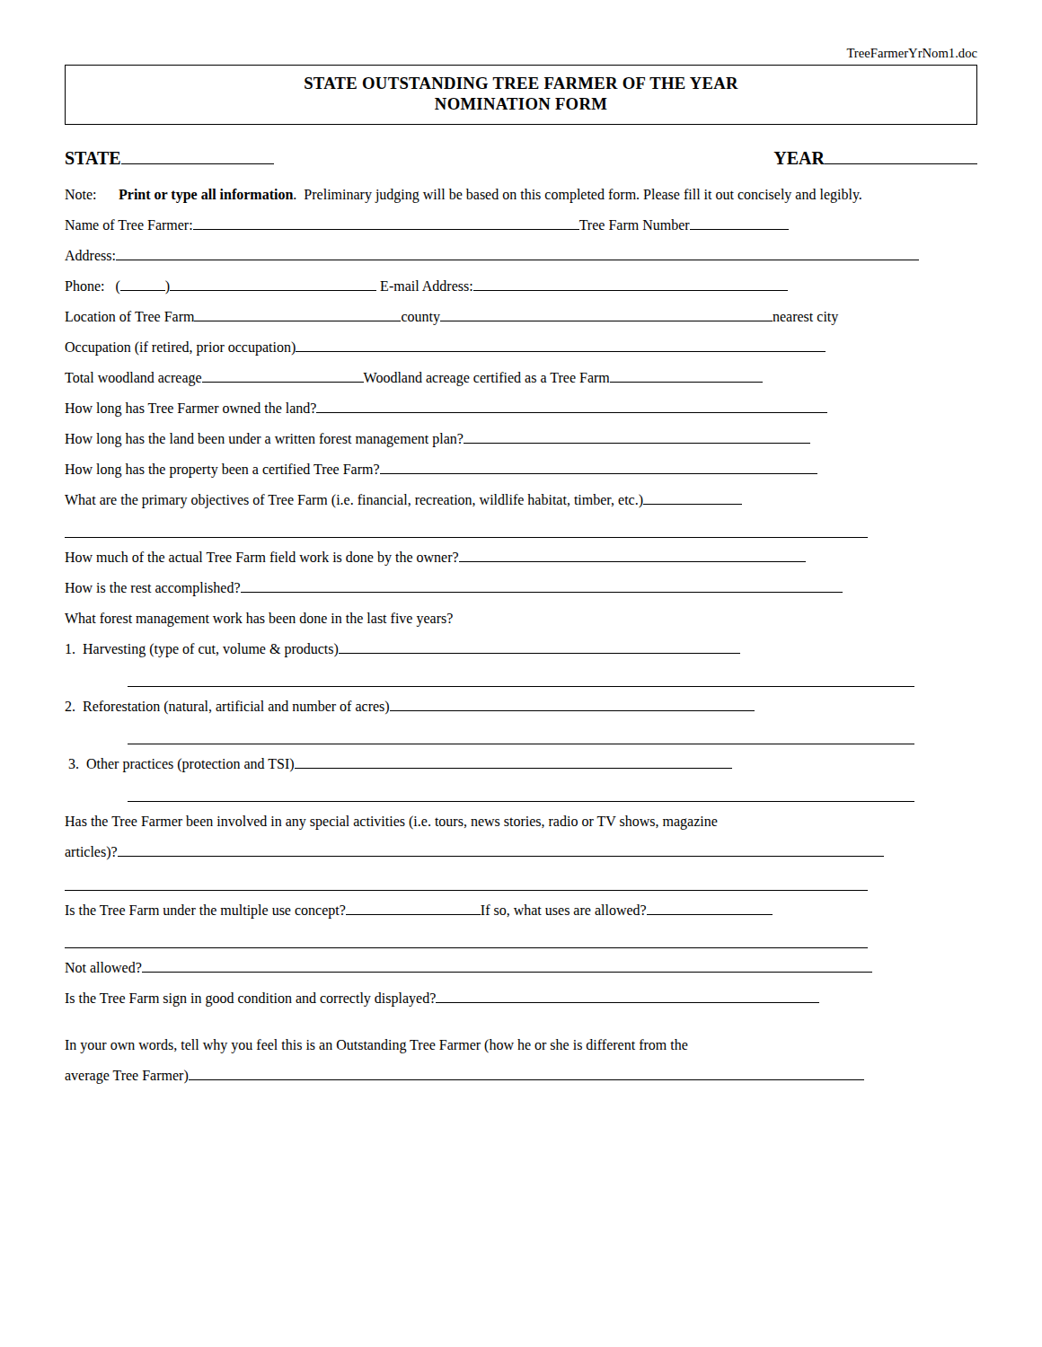TreeFarmerYrNom1.doc
STATE OUTSTANDING TREE FARMER OF THE YEAR
NOMINATION FORM
STATE YEAR
Note:
Print or type all information. Preliminary judging will be based on this completed form. Please fill it out concisely and legibly.
Name of Tree Farmer: Tree Farm Number
Address:
Phone: ( ) E-mail Address:
Location of Tree Farm county nearest city
Occupation (if retired, prior occupation)
Total woodland acreage Woodland acreage certified as a Tree Farm
How long has Tree Farmer owned the land?
How long has the land been under a written forest management plan?
How long has the property been a certified Tree Farm?
What are the primary objectives of Tree Farm (i.e. financial, recreation, wildlife habitat, timber, etc.)
How much of the actual Tree Farm field work is done by the owner?
How is the rest accomplished?
What forest management work has been done in the last five years?
1. Harvesting (type of cut, volume & products)
2. Reforestation (natural, artificial and number of acres)
3. Other practices (protection and TSI)
Has the Tree Farmer been involved in any special activities (i.e. tours, news stories, radio or TV shows, magazine
articles)?
Is the Tree Farm under the multiple use concept? If so, what uses are allowed?
Not allowed?
Is the Tree Farm sign in good condition and correctly displayed?
In your own words, tell why you feel this is an Outstanding Tree Farmer (how he or she is different from the
average Tree Farmer)